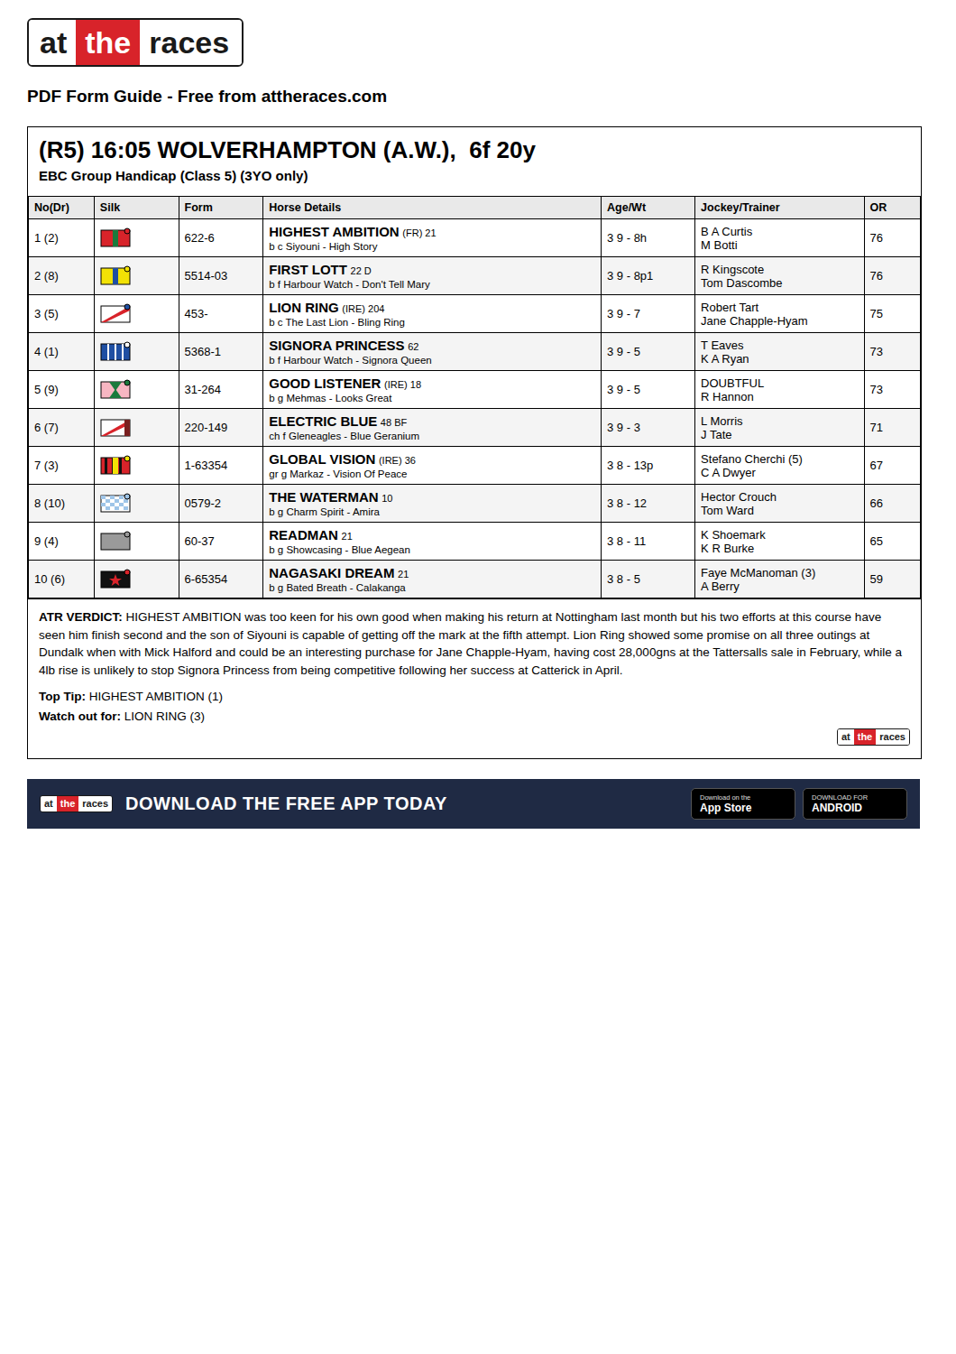at
the
races
PDF Form Guide - Free from attheraces.com
(R5) 16:05 WOLVERHAMPTON (A.W.), 6f 20y
EBC Group Handicap (Class 5) (3YO only)
| No(Dr) | Silk | Form | Horse Details | Age/Wt | Jockey/Trainer | OR |
| --- | --- | --- | --- | --- | --- | --- |
| 1 (2) | | 622-6 | HIGHEST AMBITION (FR) 21 b c Siyouni - High Story | 3 9 - 8h | B A Curtis M Botti | 76 |
| 2 (8) | | 5514-03 | FIRST LOTT 22 D b f Harbour Watch - Don't Tell Mary | 3 9 - 8p1 | R Kingscote Tom Dascombe | 76 |
| 3 (5) | | 453- | LION RING (IRE) 204 b c The Last Lion - Bling Ring | 3 9 - 7 | Robert Tart Jane Chapple-Hyam | 75 |
| 4 (1) | | 5368-1 | SIGNORA PRINCESS 62 b f Harbour Watch - Signora Queen | 3 9 - 5 | T Eaves K A Ryan | 73 |
| 5 (9) | | 31-264 | GOOD LISTENER (IRE) 18 b g Mehmas - Looks Great | 3 9 - 5 | DOUBTFUL R Hannon | 73 |
| 6 (7) | | 220-149 | ELECTRIC BLUE 48 BF ch f Gleneagles - Blue Geranium | 3 9 - 3 | L Morris J Tate | 71 |
| 7 (3) | | 1-63354 | GLOBAL VISION (IRE) 36 gr g Markaz - Vision Of Peace | 3 8 - 13p | Stefano Cherchi (5) C A Dwyer | 67 |
| 8 (10) | | 0579-2 | THE WATERMAN 10 b g Charm Spirit - Amira | 3 8 - 12 | Hector Crouch Tom Ward | 66 |
| 9 (4) | | 60-37 | READMAN 21 b g Showcasing - Blue Aegean | 3 8 - 11 | K Shoemark K R Burke | 65 |
| 10 (6) | | 6-65354 | NAGASAKI DREAM 21 b g Bated Breath - Calakanga | 3 8 - 5 | Faye McManoman (3) A Berry | 59 |
ATR VERDICT: HIGHEST AMBITION was too keen for his own good when making his return at Nottingham last month but his two efforts at this course have seen him finish second and the son of Siyouni is capable of getting off the mark at the fifth attempt. Lion Ring showed some promise on all three outings at Dundalk when with Mick Halford and could be an interesting purchase for Jane Chapple-Hyam, having cost 28,000gns at the Tattersalls sale in February, while a 4lb rise is unlikely to stop Signora Princess from being competitive following her success at Catterick in April.
Top Tip: HIGHEST AMBITION (1)
Watch out for: LION RING (3)
at the races
at the races DOWNLOAD THE FREE APP TODAY
Download on the App Store
DOWNLOAD FOR ANDROID